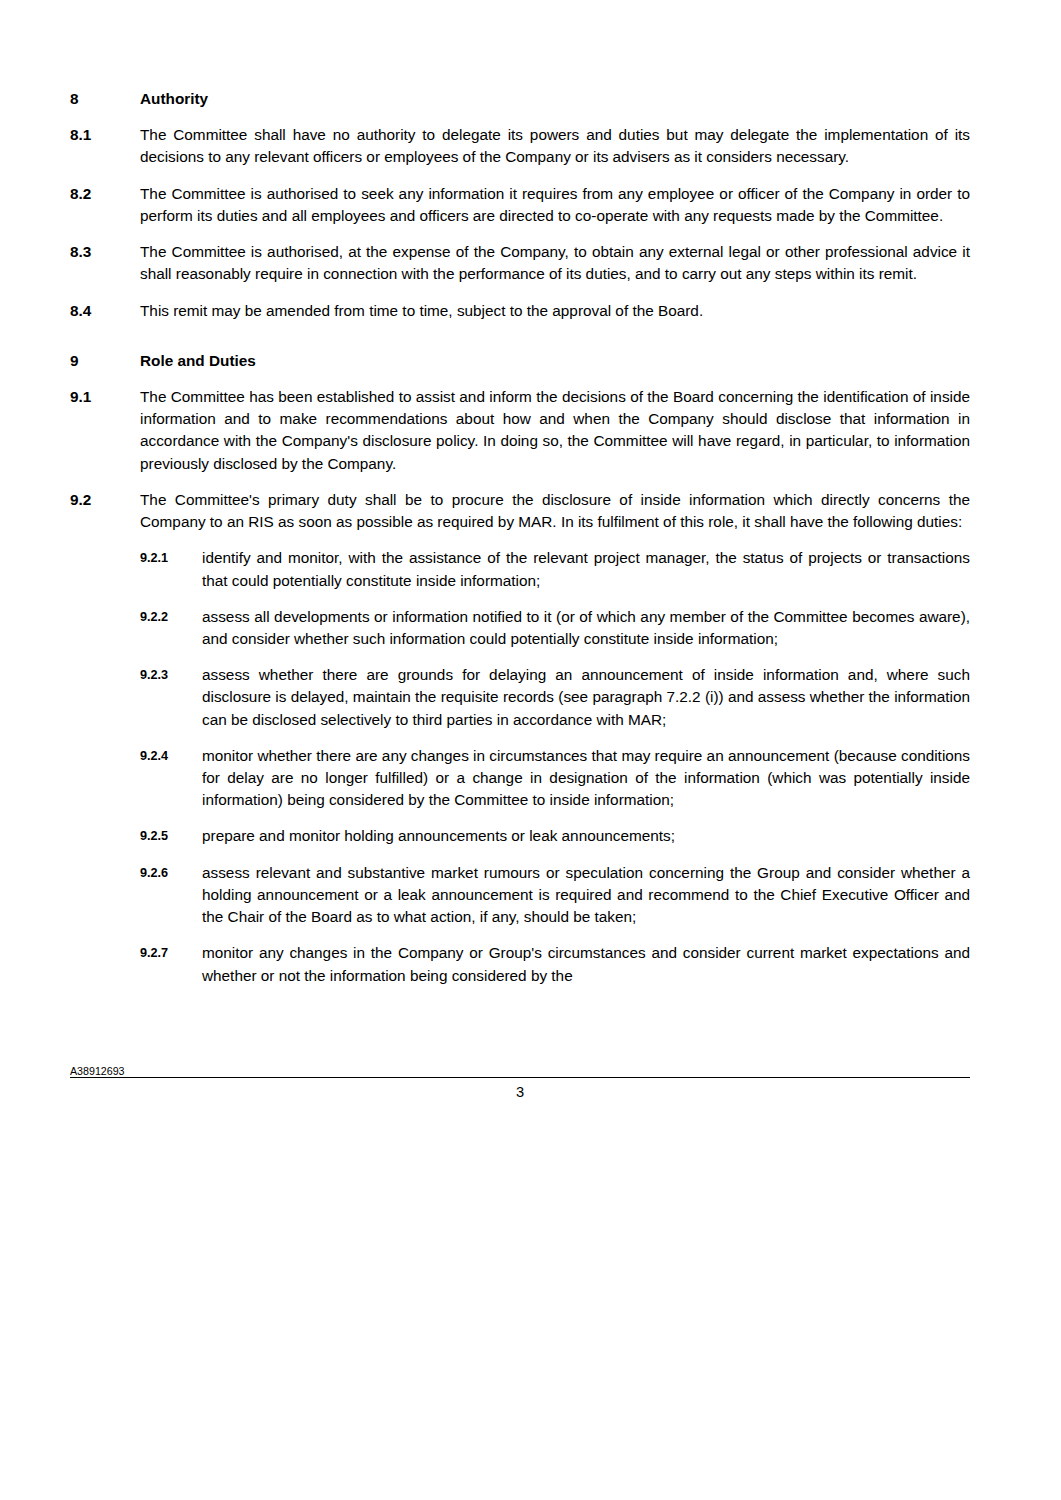8
Authority
8.1
The Committee shall have no authority to delegate its powers and duties but may delegate the implementation of its decisions to any relevant officers or employees of the Company or its advisers as it considers necessary.
8.2
The Committee is authorised to seek any information it requires from any employee or officer of the Company in order to perform its duties and all employees and officers are directed to co-operate with any requests made by the Committee.
8.3
The Committee is authorised, at the expense of the Company, to obtain any external legal or other professional advice it shall reasonably require in connection with the performance of its duties, and to carry out any steps within its remit.
8.4
This remit may be amended from time to time, subject to the approval of the Board.
9
Role and Duties
9.1
The Committee has been established to assist and inform the decisions of the Board concerning the identification of inside information and to make recommendations about how and when the Company should disclose that information in accordance with the Company's disclosure policy. In doing so, the Committee will have regard, in particular, to information previously disclosed by the Company.
9.2
The Committee's primary duty shall be to procure the disclosure of inside information which directly concerns the Company to an RIS as soon as possible as required by MAR. In its fulfilment of this role, it shall have the following duties:
9.2.1
identify and monitor, with the assistance of the relevant project manager, the status of projects or transactions that could potentially constitute inside information;
9.2.2
assess all developments or information notified to it (or of which any member of the Committee becomes aware), and consider whether such information could potentially constitute inside information;
9.2.3
assess whether there are grounds for delaying an announcement of inside information and, where such disclosure is delayed, maintain the requisite records (see paragraph 7.2.2 (i)) and assess whether the information can be disclosed selectively to third parties in accordance with MAR;
9.2.4
monitor whether there are any changes in circumstances that may require an announcement (because conditions for delay are no longer fulfilled) or a change in designation of the information (which was potentially inside information) being considered by the Committee to inside information;
9.2.5
prepare and monitor holding announcements or leak announcements;
9.2.6
assess relevant and substantive market rumours or speculation concerning the Group and consider whether a holding announcement or a leak announcement is required and recommend to the Chief Executive Officer and the Chair of the Board as to what action, if any, should be taken;
9.2.7
monitor any changes in the Company or Group's circumstances and consider current market expectations and whether or not the information being considered by the
A38912693
3